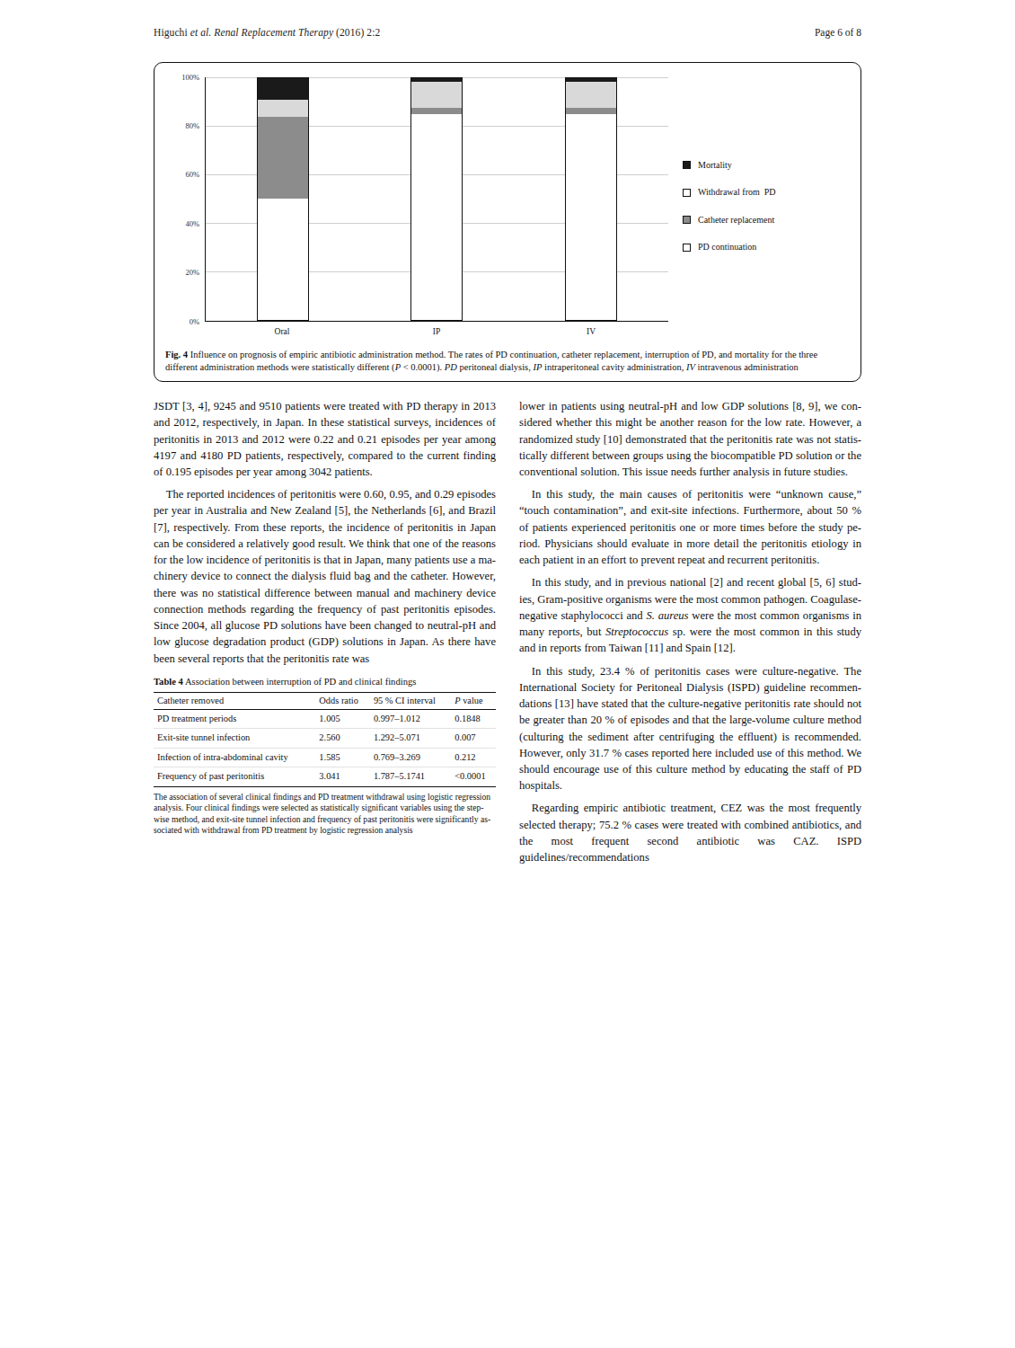Higuchi et al. Renal Replacement Therapy (2016) 2:2
Page 6 of 8
100% 80% 60% 40% 20% 0%
Oral IP IV
Mortality
Withdrawal from PD
Catheter replacement
PD continuation
Fig. 4 Influence on prognosis of empiric antibiotic administration method. The rates of PD continuation, catheter replacement, interruption of PD, and mortality for the three different administration methods were statistically different (P < 0.0001). PD peritoneal dialysis, IP intraperitoneal cavity administration, IV intravenous administration
JSDT [3, 4], 9245 and 9510 patients were treated with PD therapy in 2013 and 2012, respectively, in Japan. In these statistical surveys, incidences of peritonitis in 2013 and 2012 were 0.22 and 0.21 episodes per year among 4197 and 4180 PD patients, respectively, compared to the current finding of 0.195 episodes per year among 3042 patients.
The reported incidences of peritonitis were 0.60, 0.95, and 0.29 episodes per year in Australia and New Zealand [5], the Netherlands [6], and Brazil [7], respectively. From these reports, the incidence of peritonitis in Japan can be considered a relatively good result. We think that one of the reasons for the low incidence of peritonitis is that in Japan, many patients use a machinery device to connect the dialysis fluid bag and the catheter. However, there was no statistical difference between manual and machinery device connection methods regarding the frequency of past peritonitis episodes. Since 2004, all glucose PD solutions have been changed to neutral-pH and low glucose degradation product (GDP) solutions in Japan. As there have been several reports that the peritonitis rate was
Table 4 Association between interruption of PD and clinical findings
| Catheter removed | Odds ratio | 95 % CI interval | P value |
| --- | --- | --- | --- |
| PD treatment periods | 1.005 | 0.997–1.012 | 0.1848 |
| Exit-site tunnel infection | 2.560 | 1.292–5.071 | 0.007 |
| Infection of intra-abdominal cavity | 1.585 | 0.769–3.269 | 0.212 |
| Frequency of past peritonitis | 3.041 | 1.787–5.1741 | <0.0001 |
The association of several clinical findings and PD treatment withdrawal using logistic regression analysis. Four clinical findings were selected as statistically significant variables using the stepwise method, and exit-site tunnel infection and frequency of past peritonitis were significantly associated with withdrawal from PD treatment by logistic regression analysis
lower in patients using neutral-pH and low GDP solutions [8, 9], we considered whether this might be another reason for the low rate. However, a randomized study [10] demonstrated that the peritonitis rate was not statistically different between groups using the biocompatible PD solution or the conventional solution. This issue needs further analysis in future studies.
In this study, the main causes of peritonitis were “unknown cause,” “touch contamination”, and exit-site infections. Furthermore, about 50 % of patients experienced peritonitis one or more times before the study period. Physicians should evaluate in more detail the peritonitis etiology in each patient in an effort to prevent repeat and recurrent peritonitis.
In this study, and in previous national [2] and recent global [5, 6] studies, Gram-positive organisms were the most common pathogen. Coagulase-negative staphylococci and S. aureus were the most common organisms in many reports, but Streptococcus sp. were the most common in this study and in reports from Taiwan [11] and Spain [12].
In this study, 23.4 % of peritonitis cases were culture-negative. The International Society for Peritoneal Dialysis (ISPD) guideline recommendations [13] have stated that the culture-negative peritonitis rate should not be greater than 20 % of episodes and that the large-volume culture method (culturing the sediment after centrifuging the effluent) is recommended. However, only 31.7 % cases reported here included use of this method. We should encourage use of this culture method by educating the staff of PD hospitals.
Regarding empiric antibiotic treatment, CEZ was the most frequently selected therapy; 75.2 % cases were treated with combined antibiotics, and the most frequent second antibiotic was CAZ. ISPD guidelines/recommendations